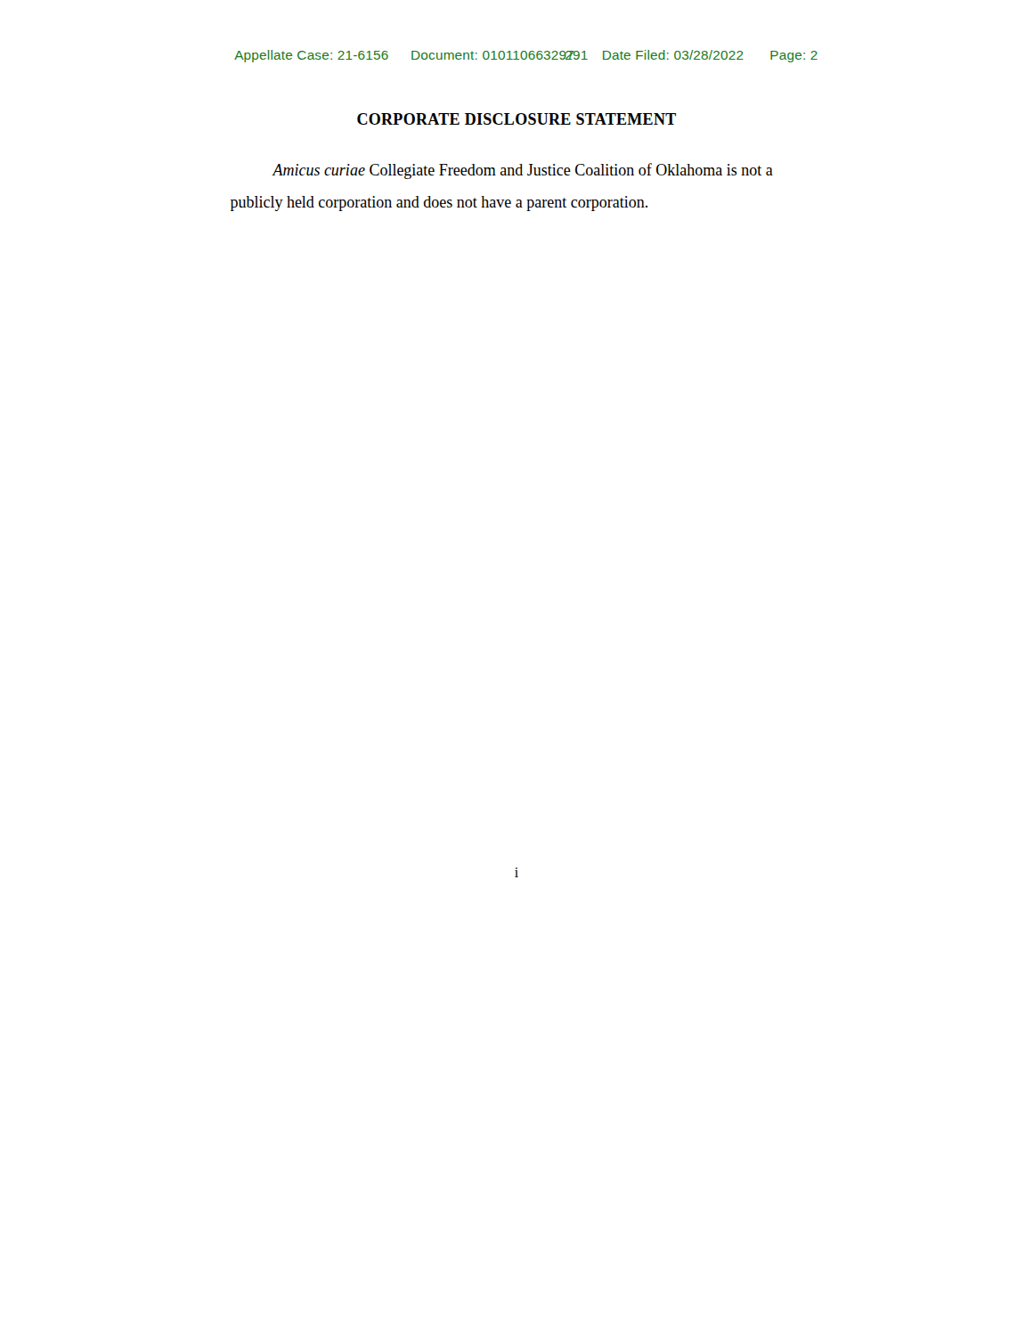Appellate Case: 21-6156 Document: 010110663297291 Date Filed: 03/28/2022 Page: 2
Corporate Disclosure Statement
Amicus curiae Collegiate Freedom and Justice Coalition of Oklahoma is not a publicly held corporation and does not have a parent corporation.
i